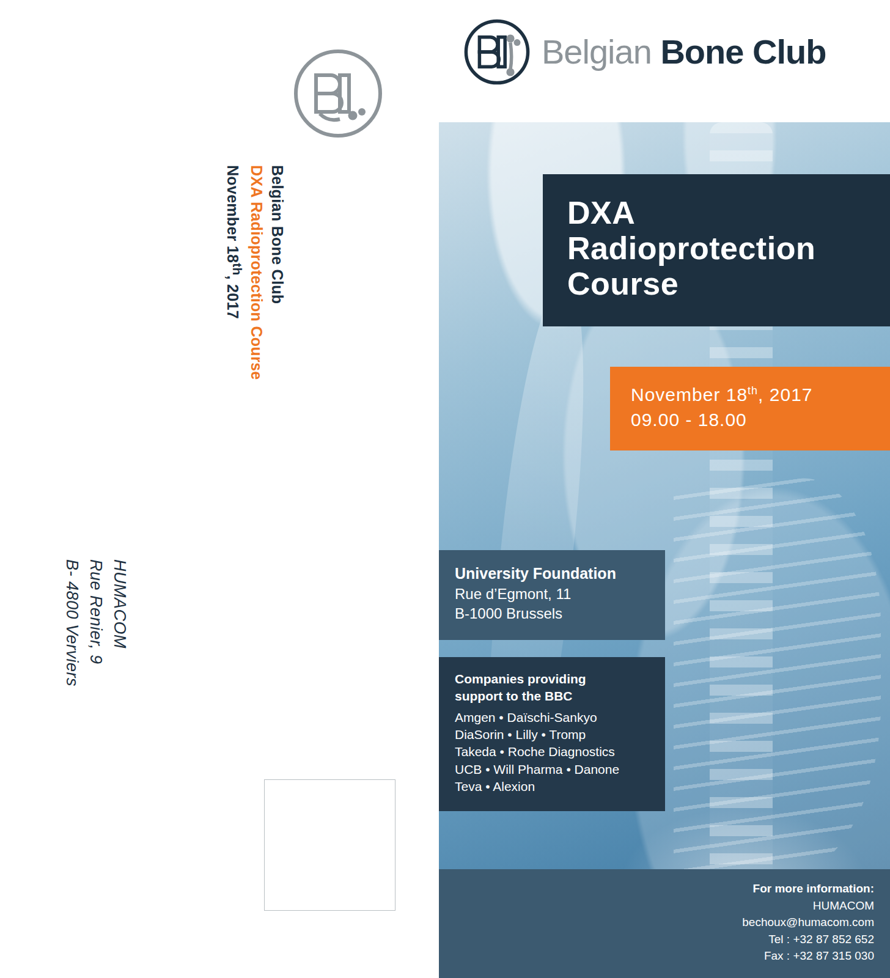Belgian Bone Club
DXA Radioprotection Course
November 18th, 2017
HUMACOM
Rue Renier, 9
B- 4800 Verviers
Belgian Bone Club
DXA
Radioprotection
Course
November 18th, 2017
09.00 - 18.00
University Foundation
Rue d’Egmont, 11
B-1000 Brussels
Companies providing
support to the BBC Amgen • Daïschi-Sankyo
DiaSorin • Lilly • Tromp
Takeda • Roche Diagnostics
UCB • Will Pharma • Danone
Teva • Alexion
For more information:
HUMACOM
bechoux@humacom.com
Tel : +32 87 852 652
Fax : +32 87 315 030